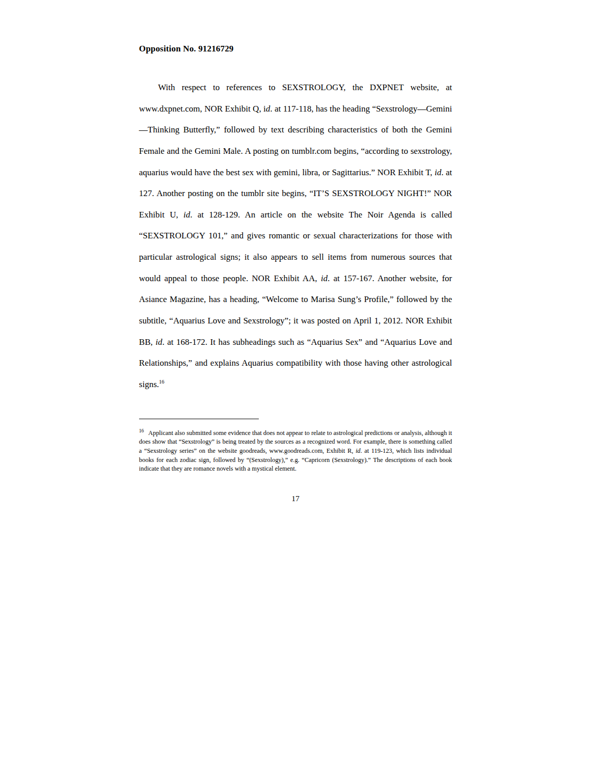Opposition No. 91216729
With respect to references to SEXSTROLOGY, the DXPNET website, at www.dxpnet.com, NOR Exhibit Q, id. at 117-118, has the heading “Sexstrology—Gemini—Thinking Butterfly,” followed by text describing characteristics of both the Gemini Female and the Gemini Male. A posting on tumblr.com begins, “according to sexstrology, aquarius would have the best sex with gemini, libra, or Sagittarius.” NOR Exhibit T, id. at 127. Another posting on the tumblr site begins, “IT’S SEXSTROLOGY NIGHT!” NOR Exhibit U, id. at 128-129. An article on the website The Noir Agenda is called “SEXSTROLOGY 101,” and gives romantic or sexual characterizations for those with particular astrological signs; it also appears to sell items from numerous sources that would appeal to those people. NOR Exhibit AA, id. at 157-167. Another website, for Asiance Magazine, has a heading, “Welcome to Marisa Sung’s Profile,” followed by the subtitle, “Aquarius Love and Sexstrology”; it was posted on April 1, 2012. NOR Exhibit BB, id. at 168-172. It has subheadings such as “Aquarius Sex” and “Aquarius Love and Relationships,” and explains Aquarius compatibility with those having other astrological signs.16
16 Applicant also submitted some evidence that does not appear to relate to astrological predictions or analysis, although it does show that “Sexstrology” is being treated by the sources as a recognized word. For example, there is something called a “Sexstrology series” on the website goodreads, www.goodreads.com, Exhibit R, id. at 119-123, which lists individual books for each zodiac sign, followed by “(Sexstrology),” e.g. “Capricorn (Sexstrology).” The descriptions of each book indicate that they are romance novels with a mystical element.
17